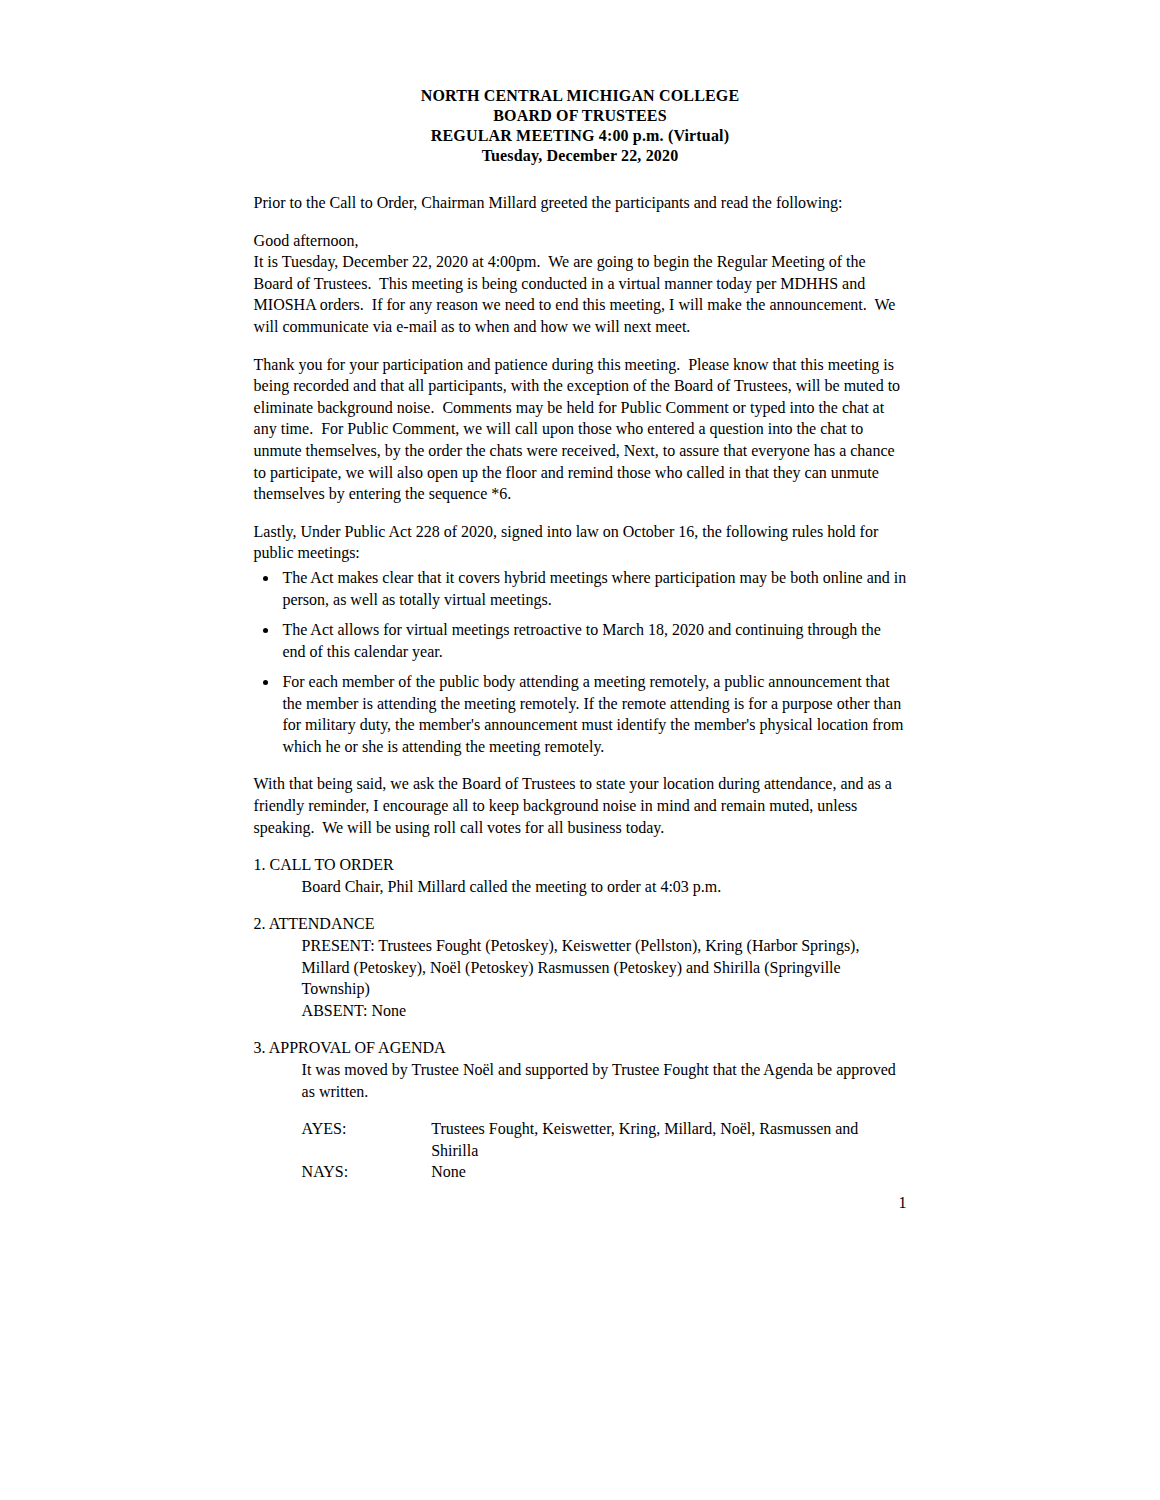NORTH CENTRAL MICHIGAN COLLEGE
BOARD OF TRUSTEES
REGULAR MEETING 4:00 p.m. (Virtual)
Tuesday, December 22, 2020
Prior to the Call to Order, Chairman Millard greeted the participants and read the following:
Good afternoon,
It is Tuesday, December 22, 2020 at 4:00pm. We are going to begin the Regular Meeting of the Board of Trustees. This meeting is being conducted in a virtual manner today per MDHHS and MIOSHA orders. If for any reason we need to end this meeting, I will make the announcement. We will communicate via e-mail as to when and how we will next meet.
Thank you for your participation and patience during this meeting. Please know that this meeting is being recorded and that all participants, with the exception of the Board of Trustees, will be muted to eliminate background noise. Comments may be held for Public Comment or typed into the chat at any time. For Public Comment, we will call upon those who entered a question into the chat to unmute themselves, by the order the chats were received, Next, to assure that everyone has a chance to participate, we will also open up the floor and remind those who called in that they can unmute themselves by entering the sequence *6.
Lastly, Under Public Act 228 of 2020, signed into law on October 16, the following rules hold for public meetings:
The Act makes clear that it covers hybrid meetings where participation may be both online and in person, as well as totally virtual meetings.
The Act allows for virtual meetings retroactive to March 18, 2020 and continuing through the end of this calendar year.
For each member of the public body attending a meeting remotely, a public announcement that the member is attending the meeting remotely. If the remote attending is for a purpose other than for military duty, the member's announcement must identify the member's physical location from which he or she is attending the meeting remotely.
With that being said, we ask the Board of Trustees to state your location during attendance, and as a friendly reminder, I encourage all to keep background noise in mind and remain muted, unless speaking. We will be using roll call votes for all business today.
1. CALL TO ORDER
Board Chair, Phil Millard called the meeting to order at 4:03 p.m.
2. ATTENDANCE
PRESENT: Trustees Fought (Petoskey), Keiswetter (Pellston), Kring (Harbor Springs), Millard (Petoskey), Noël (Petoskey) Rasmussen (Petoskey) and Shirilla (Springville Township)
ABSENT: None
3. APPROVAL OF AGENDA
It was moved by Trustee Noël and supported by Trustee Fought that the Agenda be approved as written.
| AYES: | Trustees Fought, Keiswetter, Kring, Millard, Noël, Rasmussen and Shirilla |
| NAYS: | None |
1